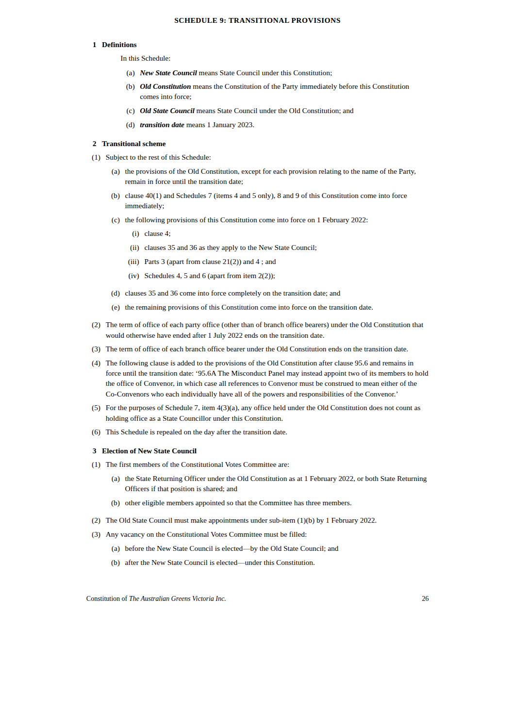Schedule 9: Transitional Provisions
1 Definitions
In this Schedule:
(a) New State Council means State Council under this Constitution;
(b) Old Constitution means the Constitution of the Party immediately before this Constitution comes into force;
(c) Old State Council means State Council under the Old Constitution; and
(d) transition date means 1 January 2023.
2 Transitional scheme
(1) Subject to the rest of this Schedule:
(a) the provisions of the Old Constitution, except for each provision relating to the name of the Party, remain in force until the transition date;
(b) clause 40(1) and Schedules 7 (items 4 and 5 only), 8 and 9 of this Constitution come into force immediately;
(c) the following provisions of this Constitution come into force on 1 February 2022:
(i) clause 4;
(ii) clauses 35 and 36 as they apply to the New State Council;
(iii) Parts 3 (apart from clause 21(2)) and 4 ; and
(iv) Schedules 4, 5 and 6 (apart from item 2(2));
(d) clauses 35 and 36 come into force completely on the transition date; and
(e) the remaining provisions of this Constitution come into force on the transition date.
(2) The term of office of each party office (other than of branch office bearers) under the Old Constitution that would otherwise have ended after 1 July 2022 ends on the transition date.
(3) The term of office of each branch office bearer under the Old Constitution ends on the transition date.
(4) The following clause is added to the provisions of the Old Constitution after clause 95.6 and remains in force until the transition date: ‘95.6A The Misconduct Panel may instead appoint two of its members to hold the office of Convenor, in which case all references to Convenor must be construed to mean either of the Co-Convenors who each individually have all of the powers and responsibilities of the Convenor.’
(5) For the purposes of Schedule 7, item 4(3)(a), any office held under the Old Constitution does not count as holding office as a State Councillor under this Constitution.
(6) This Schedule is repealed on the day after the transition date.
3 Election of New State Council
(1) The first members of the Constitutional Votes Committee are:
(a) the State Returning Officer under the Old Constitution as at 1 February 2022, or both State Returning Officers if that position is shared; and
(b) other eligible members appointed so that the Committee has three members.
(2) The Old State Council must make appointments under sub-item (1)(b) by 1 February 2022.
(3) Any vacancy on the Constitutional Votes Committee must be filled:
(a) before the New State Council is elected—by the Old State Council; and
(b) after the New State Council is elected—under this Constitution.
Constitution of The Australian Greens Victoria Inc. 26